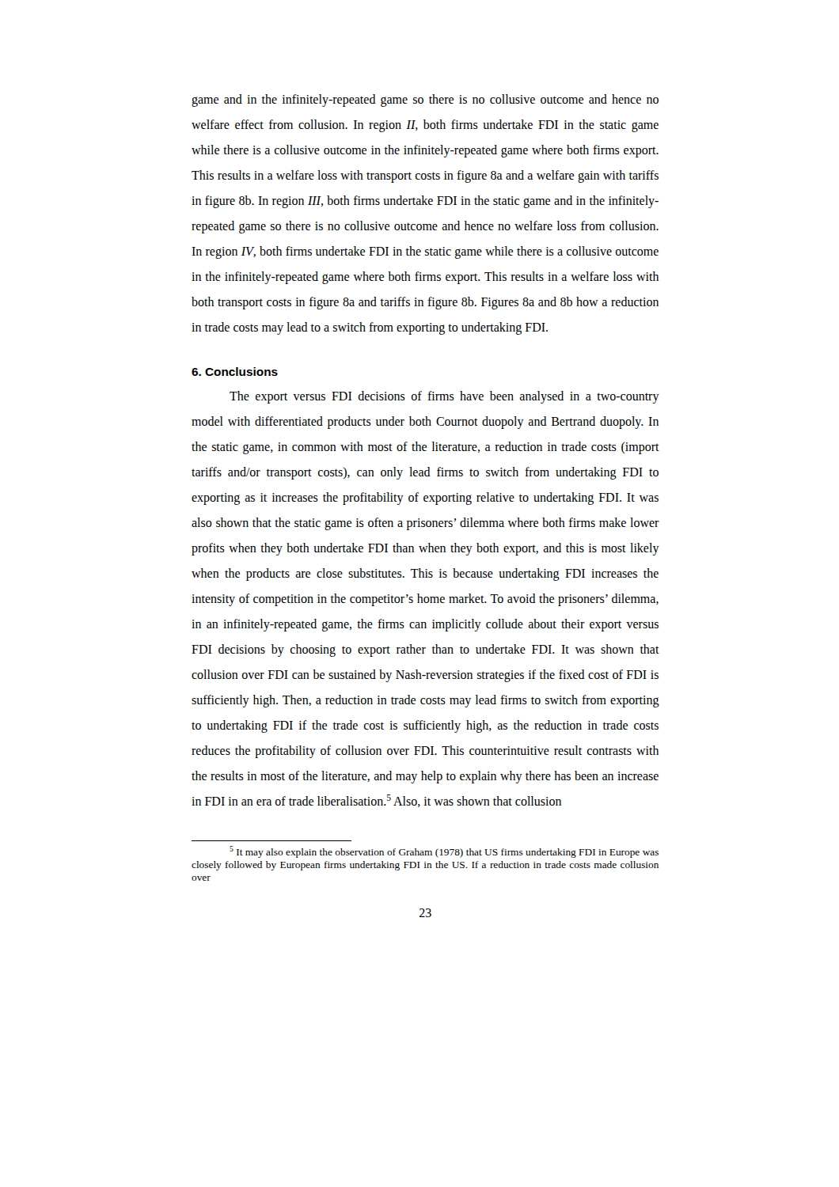game and in the infinitely-repeated game so there is no collusive outcome and hence no welfare effect from collusion. In region II, both firms undertake FDI in the static game while there is a collusive outcome in the infinitely-repeated game where both firms export. This results in a welfare loss with transport costs in figure 8a and a welfare gain with tariffs in figure 8b. In region III, both firms undertake FDI in the static game and in the infinitely-repeated game so there is no collusive outcome and hence no welfare loss from collusion. In region IV, both firms undertake FDI in the static game while there is a collusive outcome in the infinitely-repeated game where both firms export. This results in a welfare loss with both transport costs in figure 8a and tariffs in figure 8b. Figures 8a and 8b how a reduction in trade costs may lead to a switch from exporting to undertaking FDI.
6. Conclusions
The export versus FDI decisions of firms have been analysed in a two-country model with differentiated products under both Cournot duopoly and Bertrand duopoly. In the static game, in common with most of the literature, a reduction in trade costs (import tariffs and/or transport costs), can only lead firms to switch from undertaking FDI to exporting as it increases the profitability of exporting relative to undertaking FDI. It was also shown that the static game is often a prisoners’ dilemma where both firms make lower profits when they both undertake FDI than when they both export, and this is most likely when the products are close substitutes. This is because undertaking FDI increases the intensity of competition in the competitor’s home market. To avoid the prisoners’ dilemma, in an infinitely-repeated game, the firms can implicitly collude about their export versus FDI decisions by choosing to export rather than to undertake FDI. It was shown that collusion over FDI can be sustained by Nash-reversion strategies if the fixed cost of FDI is sufficiently high. Then, a reduction in trade costs may lead firms to switch from exporting to undertaking FDI if the trade cost is sufficiently high, as the reduction in trade costs reduces the profitability of collusion over FDI. This counterintuitive result contrasts with the results in most of the literature, and may help to explain why there has been an increase in FDI in an era of trade liberalisation.5 Also, it was shown that collusion
5 It may also explain the observation of Graham (1978) that US firms undertaking FDI in Europe was closely followed by European firms undertaking FDI in the US. If a reduction in trade costs made collusion over
23